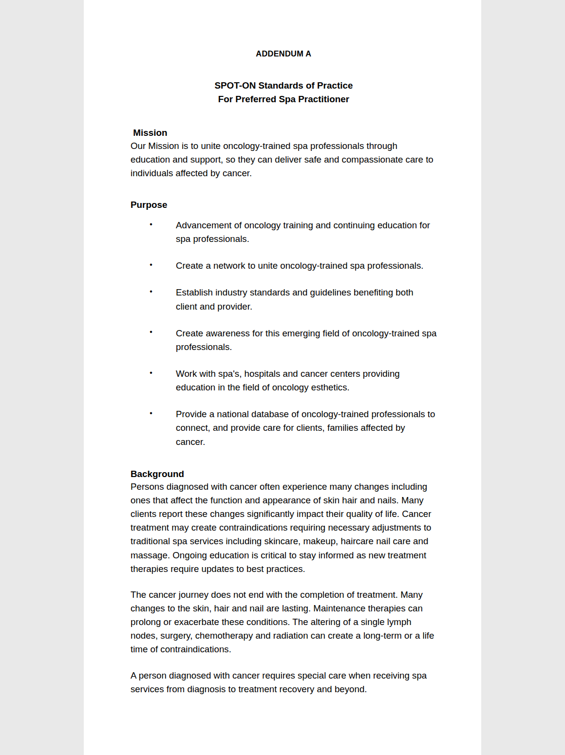ADDENDUM A
SPOT-ON Standards of Practice
For Preferred Spa Practitioner
Mission
Our Mission is to unite oncology-trained spa professionals through education and support, so they can deliver safe and compassionate care to individuals affected by cancer.
Purpose
Advancement of oncology training and continuing education for spa professionals.
Create a network to unite oncology-trained spa professionals.
Establish industry standards and guidelines benefiting both client and provider.
Create awareness for this emerging field of oncology-trained spa professionals.
Work with spa's, hospitals and cancer centers providing education in the field of oncology esthetics.
Provide a national database of oncology-trained professionals to connect, and provide care for clients, families affected by cancer.
Background
Persons diagnosed with cancer often experience many changes including ones that affect the function and appearance of skin hair and nails. Many clients report these changes significantly impact their quality of life. Cancer treatment may create contraindications requiring necessary adjustments to traditional spa services including skincare, makeup, haircare nail care and massage. Ongoing education is critical to stay informed as new treatment therapies require updates to best practices.
The cancer journey does not end with the completion of treatment. Many changes to the skin, hair and nail are lasting. Maintenance therapies can prolong or exacerbate these conditions. The altering of a single lymph nodes, surgery, chemotherapy and radiation can create a long-term or a life time of contraindications.
A person diagnosed with cancer requires special care when receiving spa services from diagnosis to treatment recovery and beyond.